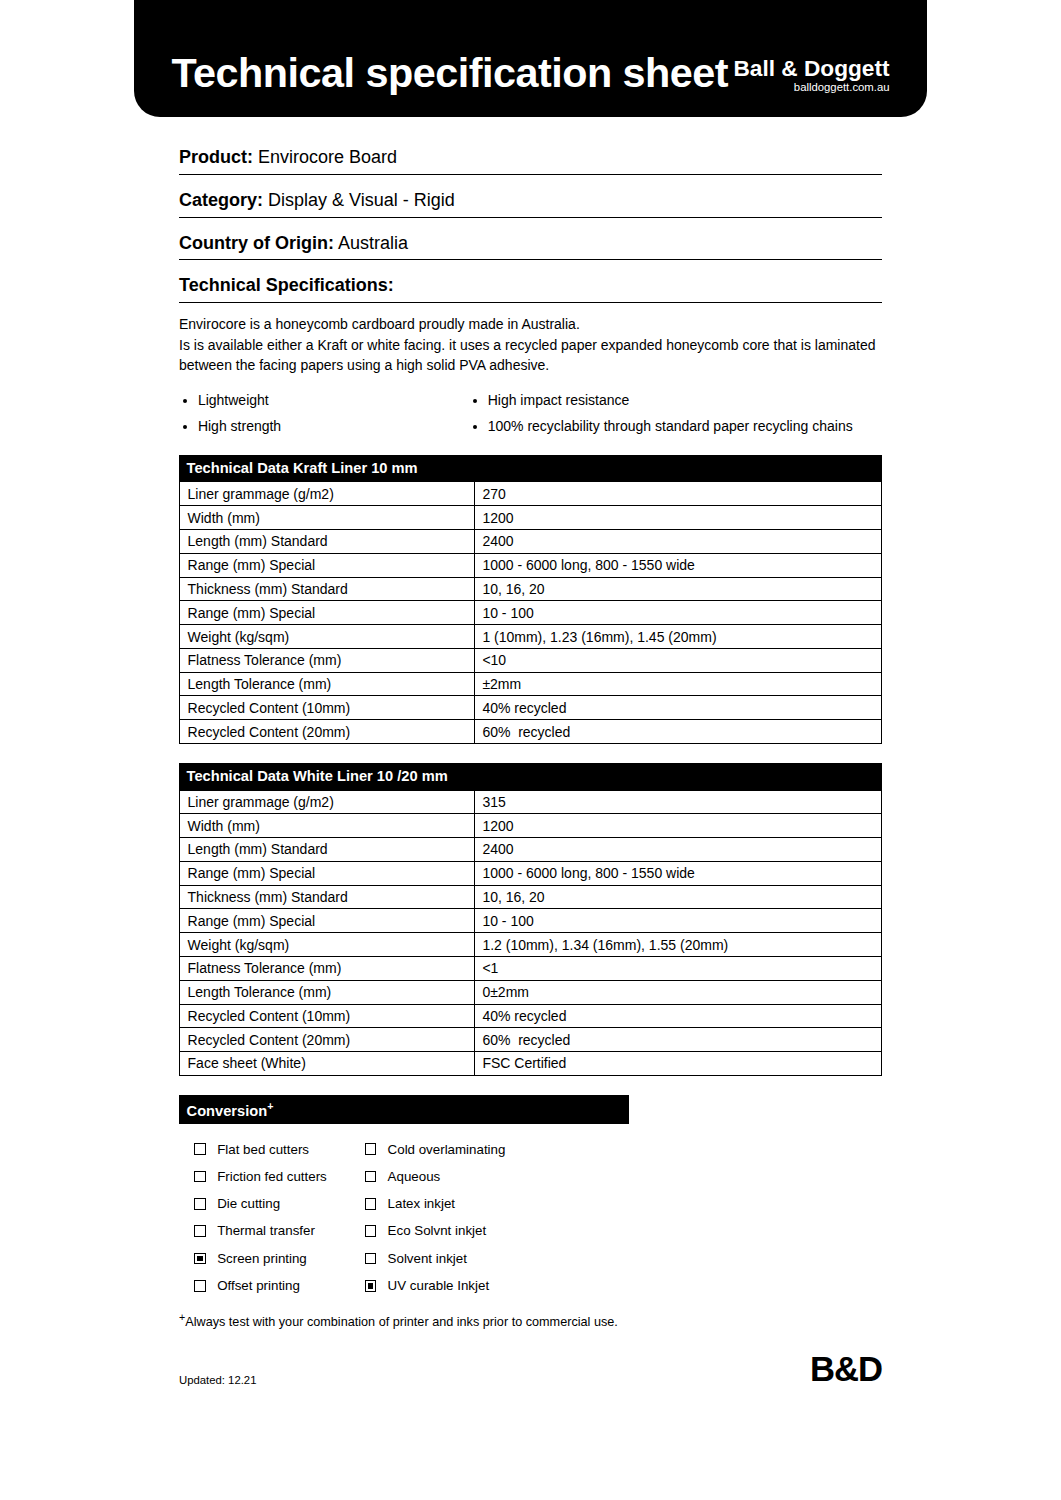Technical specification sheet
Ball & Doggett
balldoggett.com.au
Product: Envirocore Board
Category: Display & Visual - Rigid
Country of Origin: Australia
Technical Specifications:
Envirocore is a honeycomb cardboard proudly made in Australia.
Is is available either a Kraft or white facing. it uses a recycled paper expanded honeycomb core that is laminated between the facing papers using a high solid PVA adhesive.
Lightweight
High strength
High impact resistance
100% recyclability through standard paper recycling chains
Technical Data Kraft Liner 10 mm
| Liner grammage (g/m2) | 270 |
| Width (mm) | 1200 |
| Length (mm) Standard | 2400 |
| Range (mm) Special | 1000 - 6000 long, 800 - 1550 wide |
| Thickness (mm) Standard | 10, 16, 20 |
| Range (mm) Special | 10 - 100 |
| Weight (kg/sqm) | 1 (10mm), 1.23 (16mm), 1.45 (20mm) |
| Flatness Tolerance (mm) | <10 |
| Length Tolerance (mm) | ±2mm |
| Recycled Content (10mm) | 40% recycled |
| Recycled Content (20mm) | 60% recycled |
Technical Data White Liner 10 /20 mm
| Liner grammage (g/m2) | 315 |
| Width (mm) | 1200 |
| Length (mm) Standard | 2400 |
| Range (mm) Special | 1000 - 6000 long, 800 - 1550 wide |
| Thickness (mm) Standard | 10, 16, 20 |
| Range (mm) Special | 10 - 100 |
| Weight (kg/sqm) | 1.2 (10mm), 1.34 (16mm), 1.55 (20mm) |
| Flatness Tolerance (mm) | <1 |
| Length Tolerance (mm) | 0±2mm |
| Recycled Content (10mm) | 40% recycled |
| Recycled Content (20mm) | 60% recycled |
| Face sheet (White) | FSC Certified |
Conversion+
Flat bed cutters
Friction fed cutters
Die cutting
Thermal transfer
Screen printing
Offset printing
Cold overlaminating
Aqueous
Latex inkjet
Eco Solvnt inkjet
Solvent inkjet
UV curable Inkjet
+Always test with your combination of printer and inks prior to commercial use.
Updated: 12.21
B&D